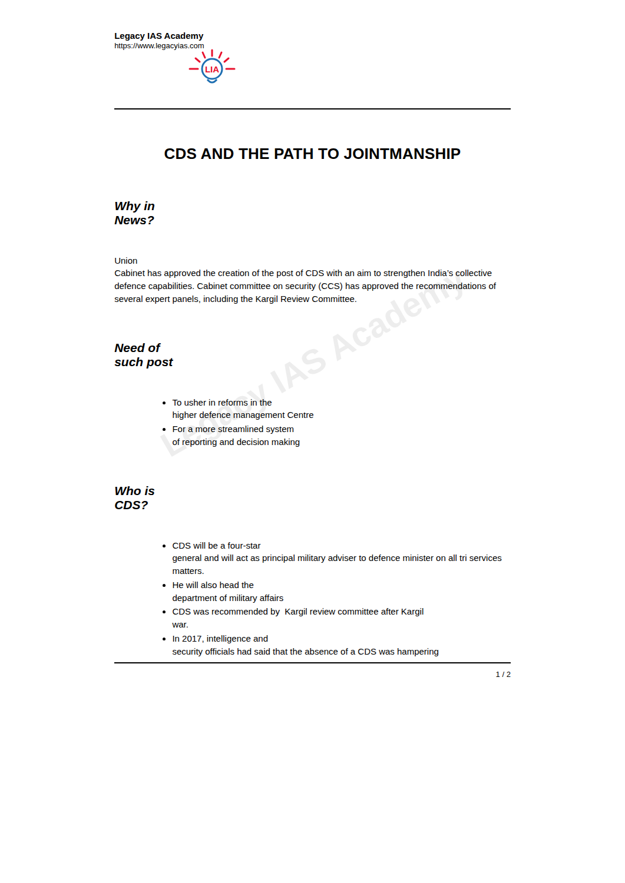Legacy IAS Academy
Legacy IAS Academy
https://www.legacyias.com
LIA
CDS AND THE PATH TO JOINTMANSHIP
Why in
News?
Union
Cabinet has approved the creation of the post of CDS with an aim to strengthen India’s collective defence capabilities. Cabinet committee on security (CCS) has approved the recommendations of several expert panels, including the Kargil Review Committee.
Need of
such post
To usher in reforms in the
higher defence management Centre
For a more streamlined system
of reporting and decision making
Who is
CDS?
CDS will be a four-star
general and will act as principal military adviser to defence minister on all tri services matters.
He will also head the
department of military affairs
CDS was recommended by Kargil review committee after Kargil
war.
In 2017, intelligence and
security officials had said that the absence of a CDS was hampering
1 / 2